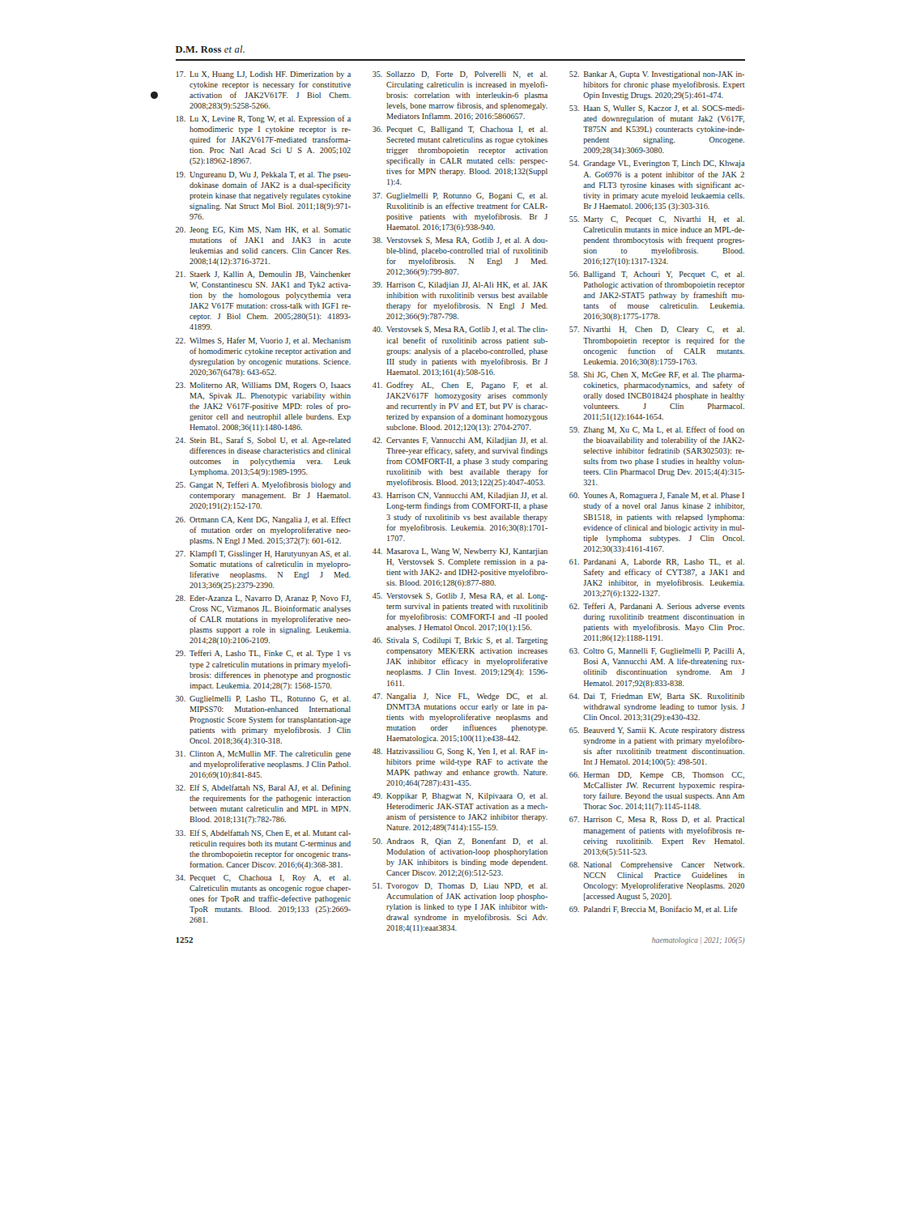D.M. Ross et al.
Lu X, Huang LJ, Lodish HF. Dimerization by a cytokine receptor is necessary for constitutive activation of JAK2V617F. J Biol Chem. 2008;283(9):5258-5266.
Lu X, Levine R, Tong W, et al. Expression of a homodimeric type I cytokine receptor is required for JAK2V617F-mediated transformation. Proc Natl Acad Sci U S A. 2005;102 (52):18962-18967.
Ungureanu D, Wu J, Pekkala T, et al. The pseudokinase domain of JAK2 is a dual-specificity protein kinase that negatively regulates cytokine signaling. Nat Struct Mol Biol. 2011;18(9):971-976.
Jeong EG, Kim MS, Nam HK, et al. Somatic mutations of JAK1 and JAK3 in acute leukemias and solid cancers. Clin Cancer Res. 2008;14(12):3716-3721.
Staerk J, Kallin A, Demoulin JB, Vainchenker W, Constantinescu SN. JAK1 and Tyk2 activation by the homologous polycythemia vera JAK2 V617F mutation: cross-talk with IGF1 receptor. J Biol Chem. 2005;280(51): 41893-41899.
Wilmes S, Hafer M, Vuorio J, et al. Mechanism of homodimeric cytokine receptor activation and dysregulation by oncogenic mutations. Science. 2020;367(6478): 643-652.
Moliterno AR, Williams DM, Rogers O, Isaacs MA, Spivak JL. Phenotypic variability within the JAK2 V617F-positive MPD: roles of progenitor cell and neutrophil allele burdens. Exp Hematol. 2008;36(11):1480-1486.
Stein BL, Saraf S, Sobol U, et al. Age-related differences in disease characteristics and clinical outcomes in polycythemia vera. Leuk Lymphoma. 2013;54(9):1989-1995.
Gangat N, Tefferi A. Myelofibrosis biology and contemporary management. Br J Haematol. 2020;191(2):152-170.
Ortmann CA, Kent DG, Nangalia J, et al. Effect of mutation order on myeloproliferative neoplasms. N Engl J Med. 2015;372(7): 601-612.
Klampfl T, Gisslinger H, Harutyunyan AS, et al. Somatic mutations of calreticulin in myeloproliferative neoplasms. N Engl J Med. 2013;369(25):2379-2390.
Eder-Azanza L, Navarro D, Aranaz P, Novo FJ, Cross NC, Vizmanos JL. Bioinformatic analyses of CALR mutations in myeloproliferative neoplasms support a role in signaling. Leukemia. 2014;28(10):2106-2109.
Tefferi A, Lasho TL, Finke C, et al. Type 1 vs type 2 calreticulin mutations in primary myelofibrosis: differences in phenotype and prognostic impact. Leukemia. 2014;28(7): 1568-1570.
Guglielmelli P, Lasho TL, Rotunno G, et al. MIPSS70: Mutation-enhanced International Prognostic Score System for transplantation-age patients with primary myelofibrosis. J Clin Oncol. 2018;36(4):310-318.
Clinton A, McMullin MF. The calreticulin gene and myeloproliferative neoplasms. J Clin Pathol. 2016;69(10):841-845.
Elf S, Abdelfattah NS, Baral AJ, et al. Defining the requirements for the pathogenic interaction between mutant calreticulin and MPL in MPN. Blood. 2018;131(7):782-786.
Elf S, Abdelfattah NS, Chen E, et al. Mutant calreticulin requires both its mutant C-terminus and the thrombopoietin receptor for oncogenic transformation. Cancer Discov. 2016;6(4):368-381.
Pecquet C, Chachoua I, Roy A, et al. Calreticulin mutants as oncogenic rogue chaperones for TpoR and traffic-defective pathogenic TpoR mutants. Blood. 2019;133 (25):2669-2681.
Sollazzo D, Forte D, Polverelli N, et al. Circulating calreticulin is increased in myelofibrosis: correlation with interleukin-6 plasma levels, bone marrow fibrosis, and splenomegaly. Mediators Inflamm. 2016; 2016:5860657.
Pecquet C, Balligand T, Chachoua I, et al. Secreted mutant calreticulins as rogue cytokines trigger thrombopoietin receptor activation specifically in CALR mutated cells: perspectives for MPN therapy. Blood. 2018;132(Suppl 1):4.
Guglielmelli P, Rotunno G, Bogani C, et al. Ruxolitinib is an effective treatment for CALR-positive patients with myelofibrosis. Br J Haematol. 2016;173(6):938-940.
Verstovsek S, Mesa RA, Gotlib J, et al. A double-blind, placebo-controlled trial of ruxolitinib for myelofibrosis. N Engl J Med. 2012;366(9):799-807.
Harrison C, Kiladjian JJ, Al-Ali HK, et al. JAK inhibition with ruxolitinib versus best available therapy for myelofibrosis. N Engl J Med. 2012;366(9):787-798.
Verstovsek S, Mesa RA, Gotlib J, et al. The clinical benefit of ruxolitinib across patient subgroups: analysis of a placebo-controlled, phase III study in patients with myelofibrosis. Br J Haematol. 2013;161(4):508-516.
Godfrey AL, Chen E, Pagano F, et al. JAK2V617F homozygosity arises commonly and recurrently in PV and ET, but PV is characterized by expansion of a dominant homozygous subclone. Blood. 2012;120(13): 2704-2707.
Cervantes F, Vannucchi AM, Kiladjian JJ, et al. Three-year efficacy, safety, and survival findings from COMFORT-II, a phase 3 study comparing ruxolitinib with best available therapy for myelofibrosis. Blood. 2013;122(25):4047-4053.
Harrison CN, Vannucchi AM, Kiladjian JJ, et al. Long-term findings from COMFORT-II, a phase 3 study of ruxolitinib vs best available therapy for myelofibrosis. Leukemia. 2016;30(8):1701-1707.
Masarova L, Wang W, Newberry KJ, Kantarjian H, Verstovsek S. Complete remission in a patient with JAK2- and IDH2-positive myelofibrosis. Blood. 2016;128(6):877-880.
Verstovsek S, Gotlib J, Mesa RA, et al. Long-term survival in patients treated with ruxolitinib for myelofibrosis: COMFORT-I and -II pooled analyses. J Hematol Oncol. 2017;10(1):156.
Stivala S, Codilupi T, Brkic S, et al. Targeting compensatory MEK/ERK activation increases JAK inhibitor efficacy in myeloproliferative neoplasms. J Clin Invest. 2019;129(4): 1596-1611.
Nangalia J, Nice FL, Wedge DC, et al. DNMT3A mutations occur early or late in patients with myeloproliferative neoplasms and mutation order influences phenotype. Haematologica. 2015;100(11):e438-442.
Hatzivassiliou G, Song K, Yen I, et al. RAF inhibitors prime wild-type RAF to activate the MAPK pathway and enhance growth. Nature. 2010;464(7287):431-435.
Koppikar P, Bhagwat N, Kilpivaara O, et al. Heterodimeric JAK-STAT activation as a mechanism of persistence to JAK2 inhibitor therapy. Nature. 2012;489(7414):155-159.
Andraos R, Qian Z, Bonenfant D, et al. Modulation of activation-loop phosphorylation by JAK inhibitors is binding mode dependent. Cancer Discov. 2012;2(6):512-523.
Tvorogov D, Thomas D, Liau NPD, et al. Accumulation of JAK activation loop phosphorylation is linked to type I JAK inhibitor withdrawal syndrome in myelofibrosis. Sci Adv. 2018;4(11):eaat3834.
Bankar A, Gupta V. Investigational non-JAK inhibitors for chronic phase myelofibrosis. Expert Opin Investig Drugs. 2020;29(5):461-474.
Haan S, Wuller S, Kaczor J, et al. SOCS-mediated downregulation of mutant Jak2 (V617F, T875N and K539L) counteracts cytokine-independent signaling. Oncogene. 2009;28(34):3069-3080.
Grandage VL, Everington T, Linch DC, Khwaja A. Go6976 is a potent inhibitor of the JAK 2 and FLT3 tyrosine kinases with significant activity in primary acute myeloid leukaemia cells. Br J Haematol. 2006;135 (3):303-316.
Marty C, Pecquet C, Nivarthi H, et al. Calreticulin mutants in mice induce an MPL-dependent thrombocytosis with frequent progression to myelofibrosis. Blood. 2016;127(10):1317-1324.
Balligand T, Achouri Y, Pecquet C, et al. Pathologic activation of thrombopoietin receptor and JAK2-STAT5 pathway by frameshift mutants of mouse calreticulin. Leukemia. 2016;30(8):1775-1778.
Nivarthi H, Chen D, Cleary C, et al. Thrombopoietin receptor is required for the oncogenic function of CALR mutants. Leukemia. 2016;30(8):1759-1763.
Shi JG, Chen X, McGee RF, et al. The pharmacokinetics, pharmacodynamics, and safety of orally dosed INCB018424 phosphate in healthy volunteers. J Clin Pharmacol. 2011;51(12):1644-1654.
Zhang M, Xu C, Ma L, et al. Effect of food on the bioavailability and tolerability of the JAK2-selective inhibitor fedratinib (SAR302503): results from two phase I studies in healthy volunteers. Clin Pharmacol Drug Dev. 2015;4(4):315-321.
Younes A, Romaguera J, Fanale M, et al. Phase I study of a novel oral Janus kinase 2 inhibitor, SB1518, in patients with relapsed lymphoma: evidence of clinical and biologic activity in multiple lymphoma subtypes. J Clin Oncol. 2012;30(33):4161-4167.
Pardanani A, Laborde RR, Lasho TL, et al. Safety and efficacy of CYT387, a JAK1 and JAK2 inhibitor, in myelofibrosis. Leukemia. 2013;27(6):1322-1327.
Tefferi A, Pardanani A. Serious adverse events during ruxolitinib treatment discontinuation in patients with myelofibrosis. Mayo Clin Proc. 2011;86(12):1188-1191.
Coltro G, Mannelli F, Guglielmelli P, Pacilli A, Bosi A, Vannucchi AM. A life-threatening ruxolitinib discontinuation syndrome. Am J Hematol. 2017;92(8):833-838.
Dai T, Friedman EW, Barta SK. Ruxolitinib withdrawal syndrome leading to tumor lysis. J Clin Oncol. 2013;31(29):e430-432.
Beauverd Y, Samii K. Acute respiratory distress syndrome in a patient with primary myelofibrosis after ruxolitinib treatment discontinuation. Int J Hematol. 2014;100(5): 498-501.
Herman DD, Kempe CB, Thomson CC, McCallister JW. Recurrent hypoxemic respiratory failure. Beyond the usual suspects. Ann Am Thorac Soc. 2014;11(7):1145-1148.
Harrison C, Mesa R, Ross D, et al. Practical management of patients with myelofibrosis receiving ruxolitinib. Expert Rev Hematol. 2013;6(5):511-523.
National Comprehensive Cancer Network. NCCN Clinical Practice Guidelines in Oncology: Myeloproliferative Neoplasms. 2020 [accessed August 5, 2020].
Palandri F, Breccia M, Bonifacio M, et al. Life
1252
haematologica | 2021; 106(5)